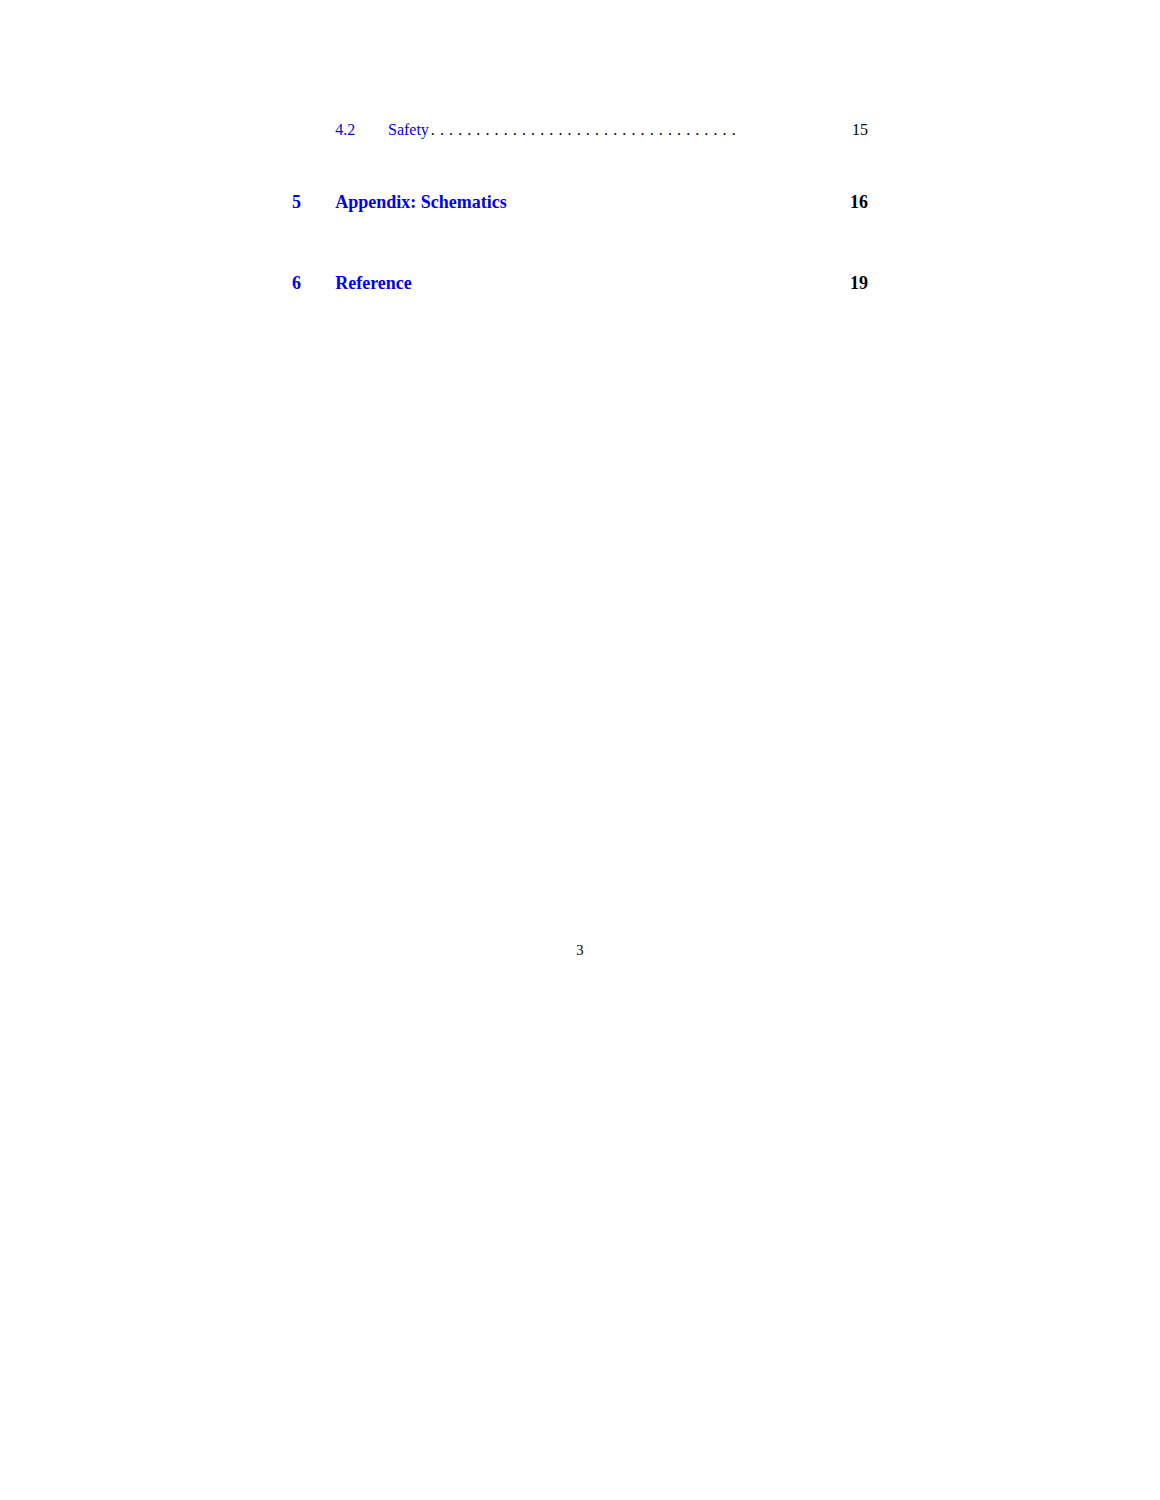4.2 Safety .................................. 15
5 Appendix: Schematics 16
6 Reference 19
3